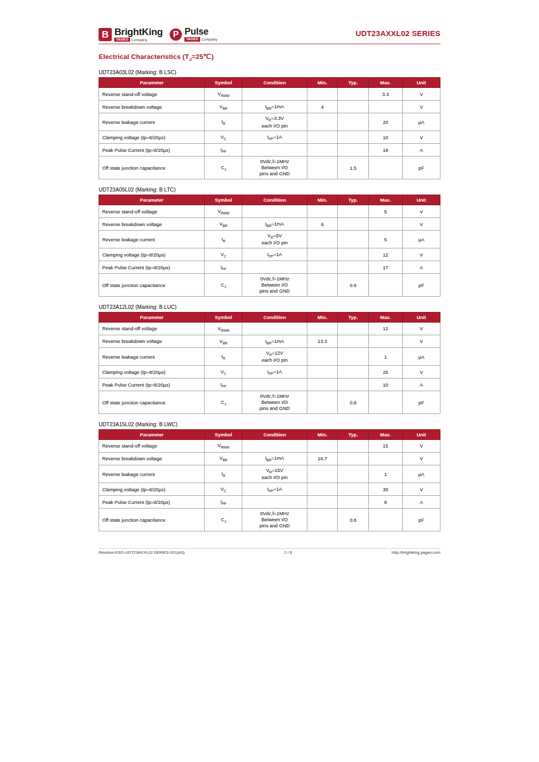B
BrightKing
YAGEO Company
P
Pulse
YAGEO Company
UDT23AXXL02 SERIES
Electrical Characteristics (TJ=25℃)
UDT23A03L02 (Marking: B LSC)
| Parameter | Symbol | Condition | Min. | Typ. | Max. | Unit |
| --- | --- | --- | --- | --- | --- | --- |
| Reverse stand-off voltage | V RWM | | | | 3.3 | V |
| Reverse breakdown voltage | V BR | I BR =1mA | 4 | | | V |
| Reverse leakage current | I R | V R =3.3V each I/O pin | | | 20 | µA |
| Clamping voltage (tp=8/20µs) | V C | I PP =1A | | | 10 | V |
| Peak Pulse Current (tp=8/20µs) | I PP | | | | 19 | A |
| Off state junction capacitance | C J | 0Vdc,f=1MHz Between I/O pins and GND | | 1.5 | | pF |
UDT23A05L02 (Marking: B LTC)
| Parameter | Symbol | Condition | Min. | Typ. | Max. | Unit |
| --- | --- | --- | --- | --- | --- | --- |
| Reverse stand-off voltage | V RWM | | | | 5 | V |
| Reverse breakdown voltage | V BR | I BR =1mA | 6 | | | V |
| Reverse leakage current | I R | V R =5V each I/O pin | | | 5 | µA |
| Clamping voltage (tp=8/20µs) | V C | I PP =1A | | | 12 | V |
| Peak Pulse Current (tp=8/20µs) | I PP | | | | 17 | A |
| Off state junction capacitance | C J | 0Vdc,f=1MHz Between I/O pins and GND | | 0.8 | | pF |
UDT23A12L02 (Marking: B LUC)
| Parameter | Symbol | Condition | Min. | Typ. | Max. | Unit |
| --- | --- | --- | --- | --- | --- | --- |
| Reverse stand-off voltage | V RWM | | | | 12 | V |
| Reverse breakdown voltage | V BR | I BR =1mA | 13.3 | | | V |
| Reverse leakage current | I R | V R =12V each I/O pin | | | 1 | µA |
| Clamping voltage (tp=8/20µs) | V C | I PP =1A | | | 25 | V |
| Peak Pulse Current (tp=8/20µs) | I PP | | | | 10 | A |
| Off state junction capacitance | C J | 0Vdc,f=1MHz Between I/O pins and GND | | 0.8 | | pF |
UDT23A15L02 (Marking: B LWC)
| Parameter | Symbol | Condition | Min. | Typ. | Max. | Unit |
| --- | --- | --- | --- | --- | --- | --- |
| Reverse stand-off voltage | V RWM | | | | 15 | V |
| Reverse breakdown voltage | V BR | I BR =1mA | 16.7 | | | V |
| Reverse leakage current | I R | V R =15V each I/O pin | | | 1 | µA |
| Clamping voltage (tp=8/20µs) | V C | I PP =1A | | | 30 | V |
| Peak Pulse Current (tp=8/20µs) | I PP | | | | 8 | A |
| Off state junction capacitance | C J | 0Vdc,f=1MHz Between I/O pins and GND | | 0.8 | | pF |
Revision:ESD-UDT23AXXL02 SERIES-001(A3)
2 / 6
http://brightking.yageo.com